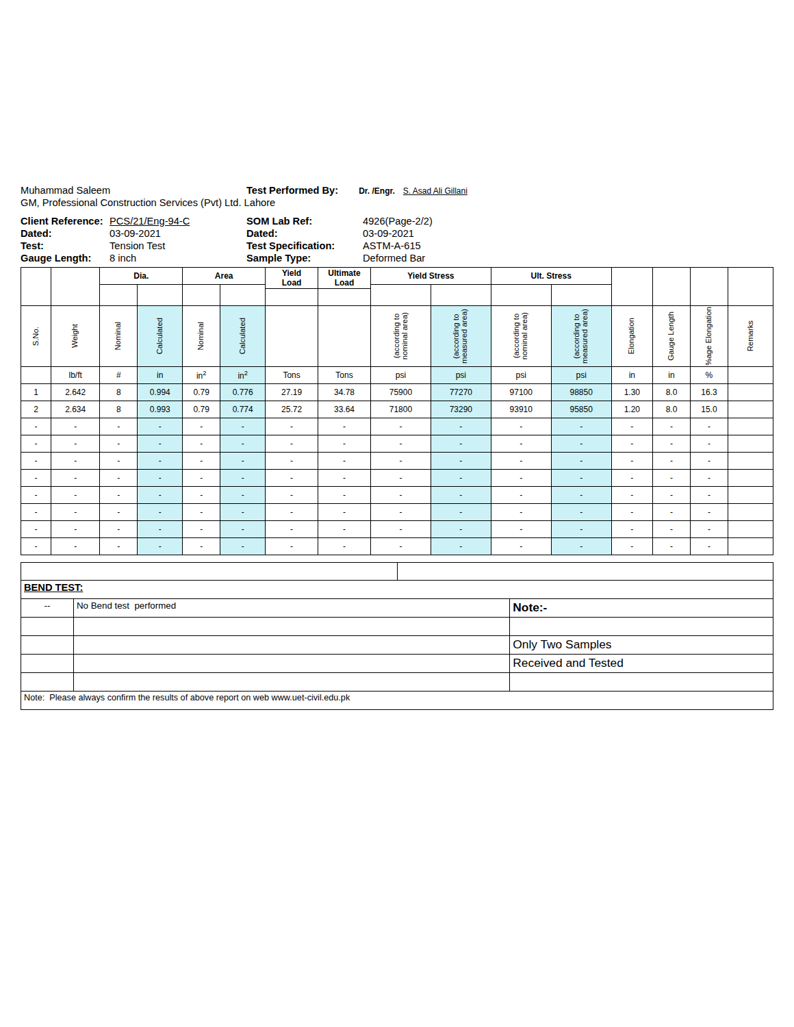Muhammad Saleem
Test Performed By:
Dr. /Engr.
S. Asad Ali Gillani
GM, Professional Construction Services (Pvt) Ltd. Lahore
| Client Reference: | PCS/21/Eng-94-C | SOM Lab Ref: | 4926(Page-2/2) |
| Dated: | 03-09-2021 | Dated: | 03-09-2021 |
| Test: | Tension Test | Test Specification: | ASTM-A-615 |
| Gauge Length: | 8 inch | Sample Type: | Deformed Bar |
| | | Dia. | Area | Yield Load | Ultimate Load | Yield Stress | Ult. Stress | | | | |
| --- | --- | --- | --- | --- | --- | --- | --- | --- | --- | --- | --- |
| S.No. | Weight | Nominal | Calculated | Nominal | Calculated | | | (according to nominal area) | (according to measured area) | (according to nominal area) | (according to measured area) | Elongation | Gauge Length | %age Elongation | Remarks |
| --- | --- | --- | --- | --- | --- | --- | --- | --- | --- | --- | --- | --- | --- | --- | --- |
| | lb/ft | # | in | in 2 | in 2 | Tons | Tons | psi | psi | psi | psi | in | in | % | |
| 1 | 2.642 | 8 | 0.994 | 0.79 | 0.776 | 27.19 | 34.78 | 75900 | 77270 | 97100 | 98850 | 1.30 | 8.0 | 16.3 | |
| 2 | 2.634 | 8 | 0.993 | 0.79 | 0.774 | 25.72 | 33.64 | 71800 | 73290 | 93910 | 95850 | 1.20 | 8.0 | 15.0 | |
| - | - | - | - | - | - | - | - | - | - | - | - | - | - | - | |
| - | - | - | - | - | - | - | - | - | - | - | - | - | - | - | |
| - | - | - | - | - | - | - | - | - | - | - | - | - | - | - | |
| - | - | - | - | - | - | - | - | - | - | - | - | - | - | - | |
| - | - | - | - | - | - | - | - | - | - | - | - | - | - | - | |
| - | - | - | - | - | - | - | - | - | - | - | - | - | - | - | |
| - | - | - | - | - | - | - | - | - | - | - | - | - | - | - | |
| - | - | - | - | - | - | - | - | - | - | - | - | - | - | - | |
| BEND TEST: |
| -- | No Bend test performed | Note:- |
| | | Only Two Samples |
| | | Received and Tested |
| Note: Please always confirm the results of above report on web www.uet-civil.edu.pk |